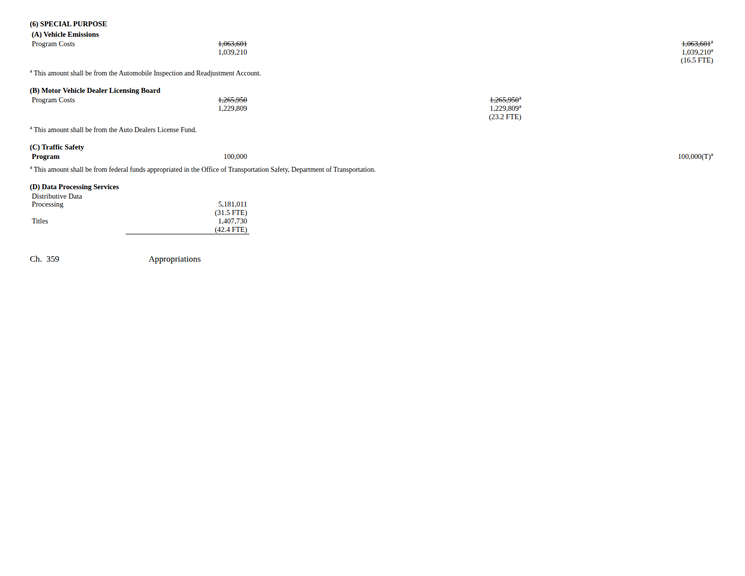(6) SPECIAL PURPOSE
(A) Vehicle Emissions
| Program Costs | 1,063,601 | | | | 1,063,601 a |
| | 1,039,210 | | | | 1,039,210 a |
| | | | | | (16.5 FTE) |
a This amount shall be from the Automobile Inspection and Readjustment Account.
(B) Motor Vehicle Dealer Licensing Board
| Program Costs | 1,265,950 | | 1,265,950 a | | |
| | 1,229,809 | | 1,229,809 a | | |
| | | | (23.2 FTE) | | |
a This amount shall be from the Auto Dealers License Fund.
(C) Traffic Safety
| Program | 100,000 | | | | 100,000(T) a |
a This amount shall be from federal funds appropriated in the Office of Transportation Safety, Department of Transportation.
(D) Data Processing Services
| Distributive Data | | | | | |
| Processing | 5,181,011 | | | | |
| | (31.5 FTE) | | | | |
| Titles | 1,407,730 | | | | |
| | (42.4 FTE) | | | | |
Ch. 359 Appropriations